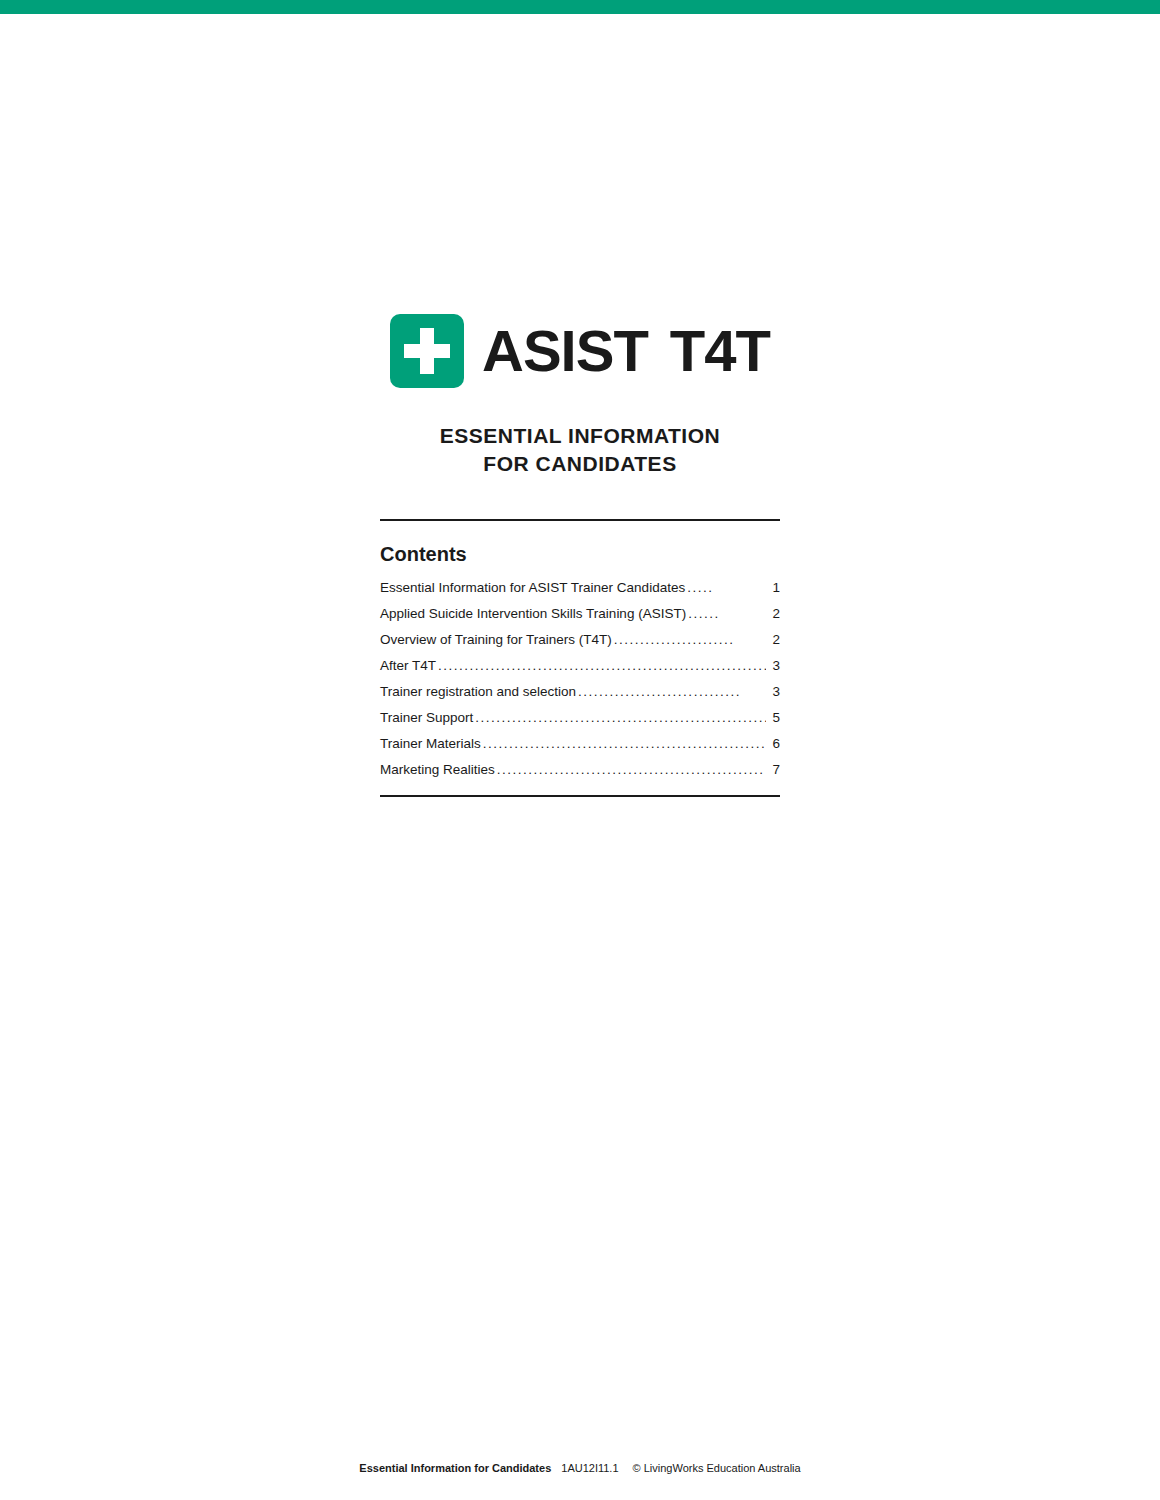ASIST T4T
ESSENTIAL INFORMATION
FOR CANDIDATES
Contents
Essential Information for ASIST Trainer Candidates ..... 1
Applied Suicide Intervention Skills Training (ASIST) ...... 2
Overview of Training for Trainers (T4T) ....................... 2
After T4T .................................................................. 3
Trainer registration and selection ............................... 3
Trainer Support .......................................................... 5
Trainer Materials ........................................................ 6
Marketing Realities ................................................... 7
Essential Information for Candidates 1AU12I11.1© LivingWorks Education Australia